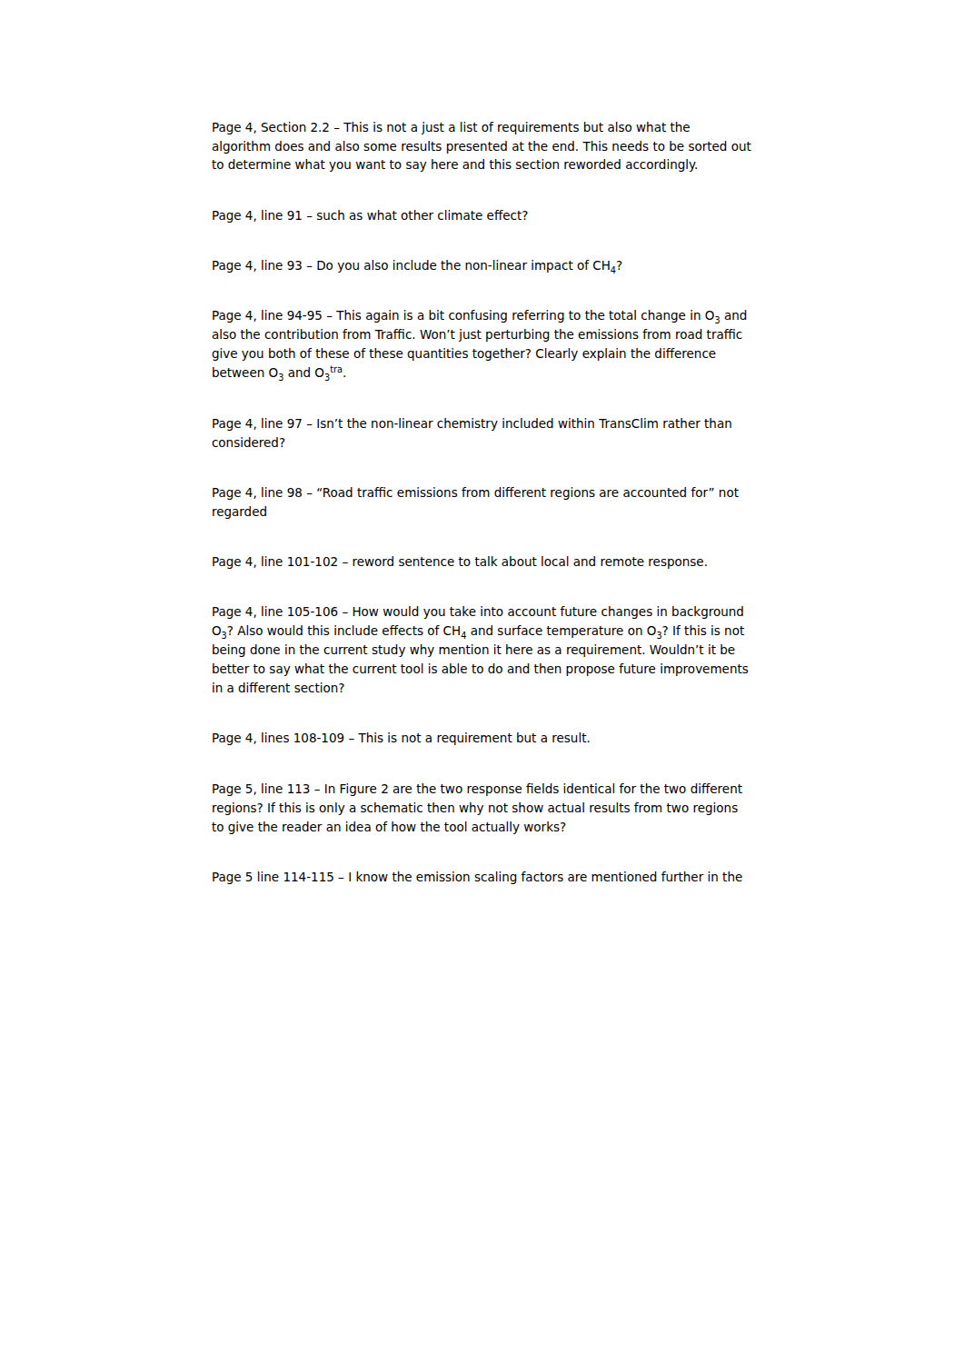Page 4, Section 2.2 – This is not a just a list of requirements but also what the algorithm does and also some results presented at the end. This needs to be sorted out to determine what you want to say here and this section reworded accordingly.
Page 4, line 91 – such as what other climate effect?
Page 4, line 93 – Do you also include the non-linear impact of CH4?
Page 4, line 94-95 – This again is a bit confusing referring to the total change in O3 and also the contribution from Traffic. Won’t just perturbing the emissions from road traffic give you both of these of these quantities together? Clearly explain the difference between O3 and O3tra.
Page 4, line 97 – Isn’t the non-linear chemistry included within TransClim rather than considered?
Page 4, line 98 – “Road traffic emissions from different regions are accounted for” not regarded
Page 4, line 101-102 – reword sentence to talk about local and remote response.
Page 4, line 105-106 – How would you take into account future changes in background O3? Also would this include effects of CH4 and surface temperature on O3? If this is not being done in the current study why mention it here as a requirement. Wouldn’t it be better to say what the current tool is able to do and then propose future improvements in a different section?
Page 4, lines 108-109 – This is not a requirement but a result.
Page 5, line 113 – In Figure 2 are the two response fields identical for the two different regions? If this is only a schematic then why not show actual results from two regions to give the reader an idea of how the tool actually works?
Page 5 line 114-115 – I know the emission scaling factors are mentioned further in the